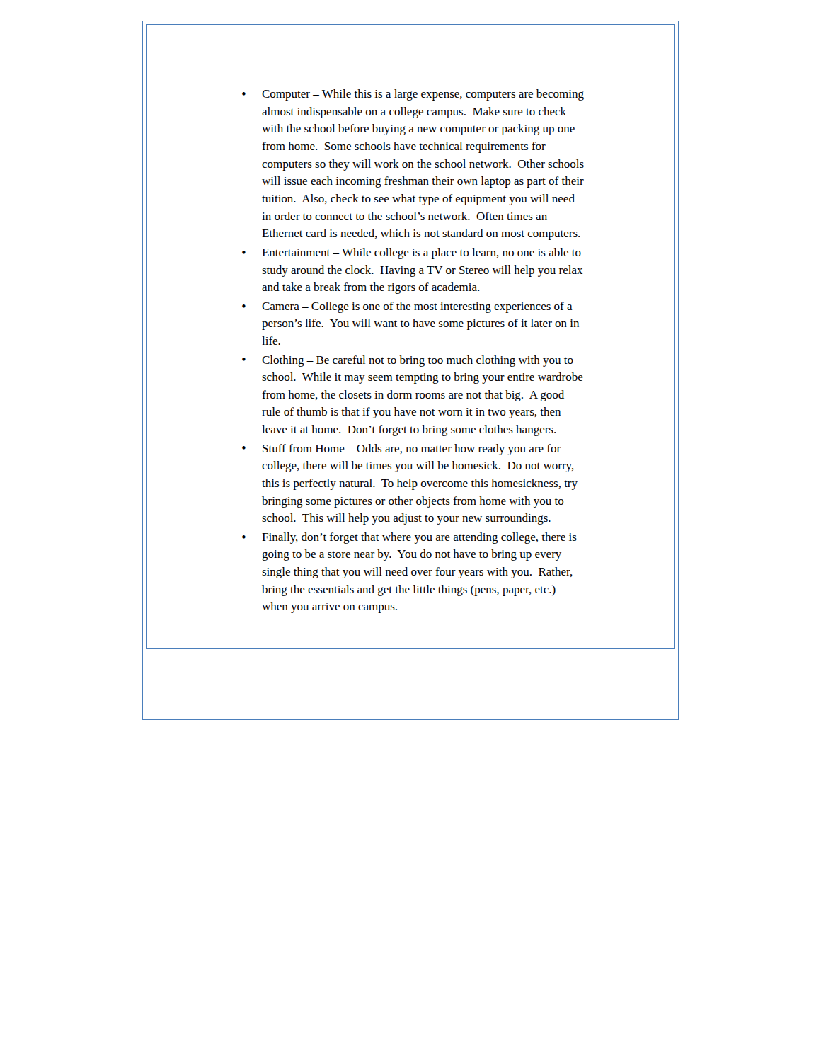Computer – While this is a large expense, computers are becoming almost indispensable on a college campus. Make sure to check with the school before buying a new computer or packing up one from home. Some schools have technical requirements for computers so they will work on the school network. Other schools will issue each incoming freshman their own laptop as part of their tuition. Also, check to see what type of equipment you will need in order to connect to the school’s network. Often times an Ethernet card is needed, which is not standard on most computers.
Entertainment – While college is a place to learn, no one is able to study around the clock. Having a TV or Stereo will help you relax and take a break from the rigors of academia.
Camera – College is one of the most interesting experiences of a person’s life. You will want to have some pictures of it later on in life.
Clothing – Be careful not to bring too much clothing with you to school. While it may seem tempting to bring your entire wardrobe from home, the closets in dorm rooms are not that big. A good rule of thumb is that if you have not worn it in two years, then leave it at home. Don’t forget to bring some clothes hangers.
Stuff from Home – Odds are, no matter how ready you are for college, there will be times you will be homesick. Do not worry, this is perfectly natural. To help overcome this homesickness, try bringing some pictures or other objects from home with you to school. This will help you adjust to your new surroundings.
Finally, don’t forget that where you are attending college, there is going to be a store near by. You do not have to bring up every single thing that you will need over four years with you. Rather, bring the essentials and get the little things (pens, paper, etc.) when you arrive on campus.